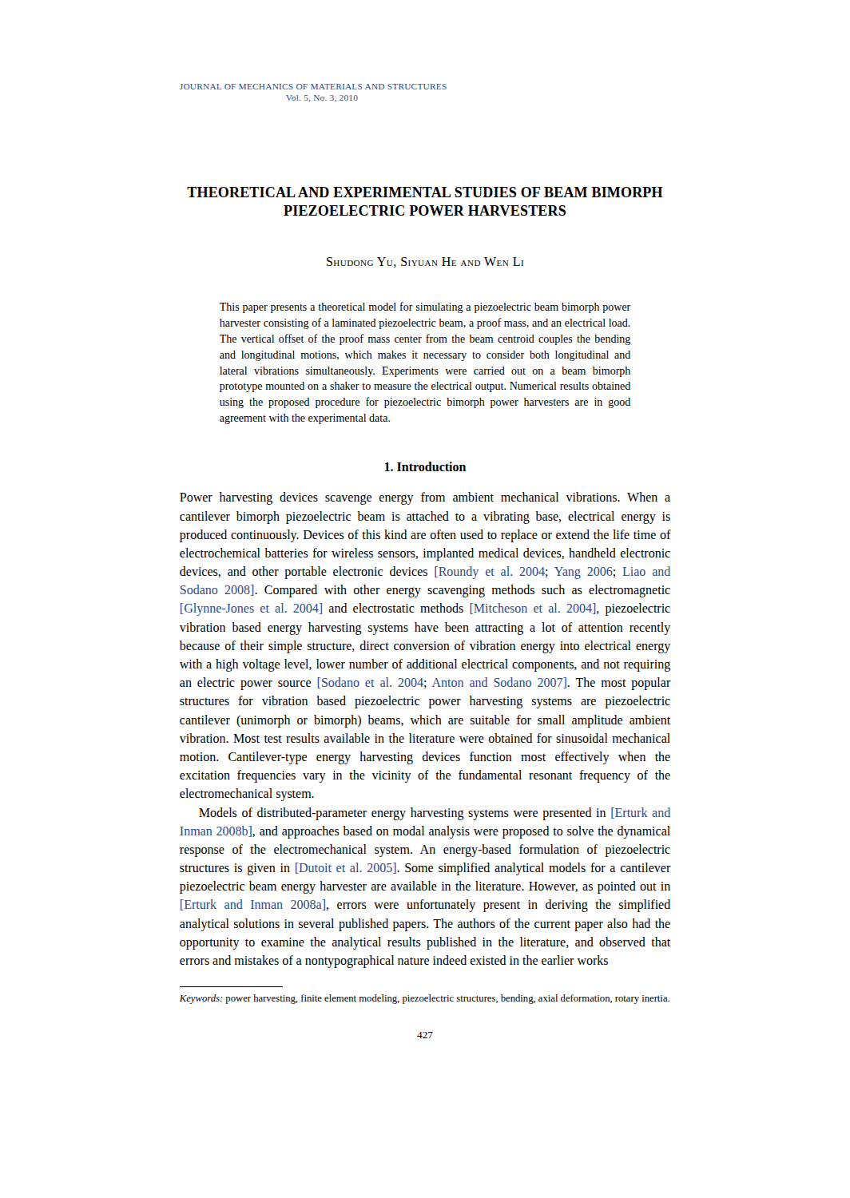JOURNAL OF MECHANICS OF MATERIALS AND STRUCTURES Vol. 5, No. 3, 2010
Theoretical and Experimental Studies of Beam Bimorph
Piezoelectric Power Harvesters
Shudong Yu, Siyuan He and Wen Li
This paper presents a theoretical model for simulating a piezoelectric beam bimorph power harvester consisting of a laminated piezoelectric beam, a proof mass, and an electrical load. The vertical offset of the proof mass center from the beam centroid couples the bending and longitudinal motions, which makes it necessary to consider both longitudinal and lateral vibrations simultaneously. Experiments were carried out on a beam bimorph prototype mounted on a shaker to measure the electrical output. Numerical results obtained using the proposed procedure for piezoelectric bimorph power harvesters are in good agreement with the experimental data.
1. Introduction
Power harvesting devices scavenge energy from ambient mechanical vibrations. When a cantilever bimorph piezoelectric beam is attached to a vibrating base, electrical energy is produced continuously. Devices of this kind are often used to replace or extend the life time of electrochemical batteries for wireless sensors, implanted medical devices, handheld electronic devices, and other portable electronic devices [Roundy et al. 2004; Yang 2006; Liao and Sodano 2008]. Compared with other energy scavenging methods such as electromagnetic [Glynne-Jones et al. 2004] and electrostatic methods [Mitcheson et al. 2004], piezoelectric vibration based energy harvesting systems have been attracting a lot of attention recently because of their simple structure, direct conversion of vibration energy into electrical energy with a high voltage level, lower number of additional electrical components, and not requiring an electric power source [Sodano et al. 2004; Anton and Sodano 2007]. The most popular structures for vibration based piezoelectric power harvesting systems are piezoelectric cantilever (unimorph or bimorph) beams, which are suitable for small amplitude ambient vibration. Most test results available in the literature were obtained for sinusoidal mechanical motion. Cantilever-type energy harvesting devices function most effectively when the excitation frequencies vary in the vicinity of the fundamental resonant frequency of the electromechanical system.
Models of distributed-parameter energy harvesting systems were presented in [Erturk and Inman 2008b], and approaches based on modal analysis were proposed to solve the dynamical response of the electromechanical system. An energy-based formulation of piezoelectric structures is given in [Dutoit et al. 2005]. Some simplified analytical models for a cantilever piezoelectric beam energy harvester are available in the literature. However, as pointed out in [Erturk and Inman 2008a], errors were unfortunately present in deriving the simplified analytical solutions in several published papers. The authors of the current paper also had the opportunity to examine the analytical results published in the literature, and observed that errors and mistakes of a nontypographical nature indeed existed in the earlier works
Keywords: power harvesting, finite element modeling, piezoelectric structures, bending, axial deformation, rotary inertia.
427